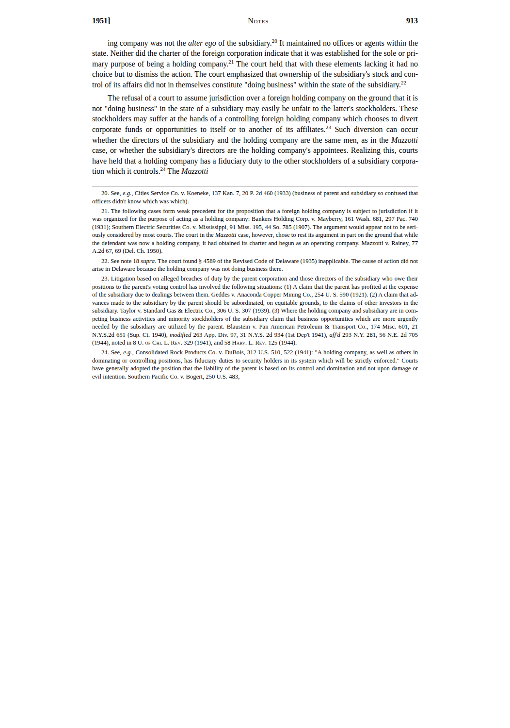1951] Notes 913
ing company was not the alter ego of the subsidiary.20 It maintained no offices or agents within the state. Neither did the charter of the foreign corporation indicate that it was established for the sole or primary purpose of being a holding company.21 The court held that with these elements lacking it had no choice but to dismiss the action. The court emphasized that ownership of the subsidiary's stock and control of its affairs did not in themselves constitute "doing business" within the state of the subsidiary.22
The refusal of a court to assume jurisdiction over a foreign holding company on the ground that it is not "doing business" in the state of a subsidiary may easily be unfair to the latter's stockholders. These stockholders may suffer at the hands of a controlling foreign holding company which chooses to divert corporate funds or opportunities to itself or to another of its affiliates.23 Such diversion can occur whether the directors of the subsidiary and the holding company are the same men, as in the Mazzotti case, or whether the subsidiary's directors are the holding company's appointees. Realizing this, courts have held that a holding company has a fiduciary duty to the other stockholders of a subsidiary corporation which it controls.24 The Mazzotti
20. See, e.g., Cities Service Co. v. Koeneke, 137 Kan. 7, 20 P. 2d 460 (1933) (business of parent and subsidiary so confused that officers didn't know which was which).
21. The following cases form weak precedent for the proposition that a foreign holding company is subject to jurisdiction if it was organized for the purpose of acting as a holding company: Bankers Holding Corp. v. Mayberry, 161 Wash. 681, 297 Pac. 740 (1931); Southern Electric Securities Co. v. Mississippi, 91 Miss. 195, 44 So. 785 (1907). The argument would appear not to be seriously considered by most courts. The court in the Mazzotti case, however, chose to rest its argument in part on the ground that while the defendant was now a holding company, it had obtained its charter and begun as an operating company. Mazzotti v. Rainey, 77 A.2d 67, 69 (Del. Ch. 1950).
22. See note 18 supra. The court found § 4589 of the Revised Code of Delaware (1935) inapplicable. The cause of action did not arise in Delaware because the holding company was not doing business there.
23. Litigation based on alleged breaches of duty by the parent corporation and those directors of the subsidiary who owe their positions to the parent's voting control has involved the following situations: (1) A claim that the parent has profited at the expense of the subsidiary due to dealings between them. Geddes v. Anaconda Copper Mining Co., 254 U. S. 590 (1921). (2) A claim that advances made to the subsidiary by the parent should be subordinated, on equitable grounds, to the claims of other investors in the subsidiary. Taylor v. Standard Gas & Electric Co., 306 U. S. 307 (1939). (3) Where the holding company and subsidiary are in competing business activities and minority stockholders of the subsidiary claim that business opportunities which are more urgently needed by the subsidiary are utilized by the parent. Blaustein v. Pan American Petroleum & Transport Co., 174 Misc. 601, 21 N.Y.S.2d 651 (Sup. Ct. 1940), modified 263 App. Div. 97, 31 N.Y.S. 2d 934 (1st Dep't 1941), aff'd 293 N.Y. 281, 56 N.E. 2d 705 (1944), noted in 8 U. of Chi. L. Rev. 329 (1941), and 58 Harv. L. Rev. 125 (1944).
24. See, e.g., Consolidated Rock Products Co. v. DuBois, 312 U.S. 510, 522 (1941): "A holding company, as well as others in dominating or controlling positions, has fiduciary duties to security holders in its system which will be strictly enforced." Courts have generally adopted the position that the liability of the parent is based on its control and domination and not upon damage or evil intention. Southern Pacific Co. v. Bogert, 250 U.S. 483,